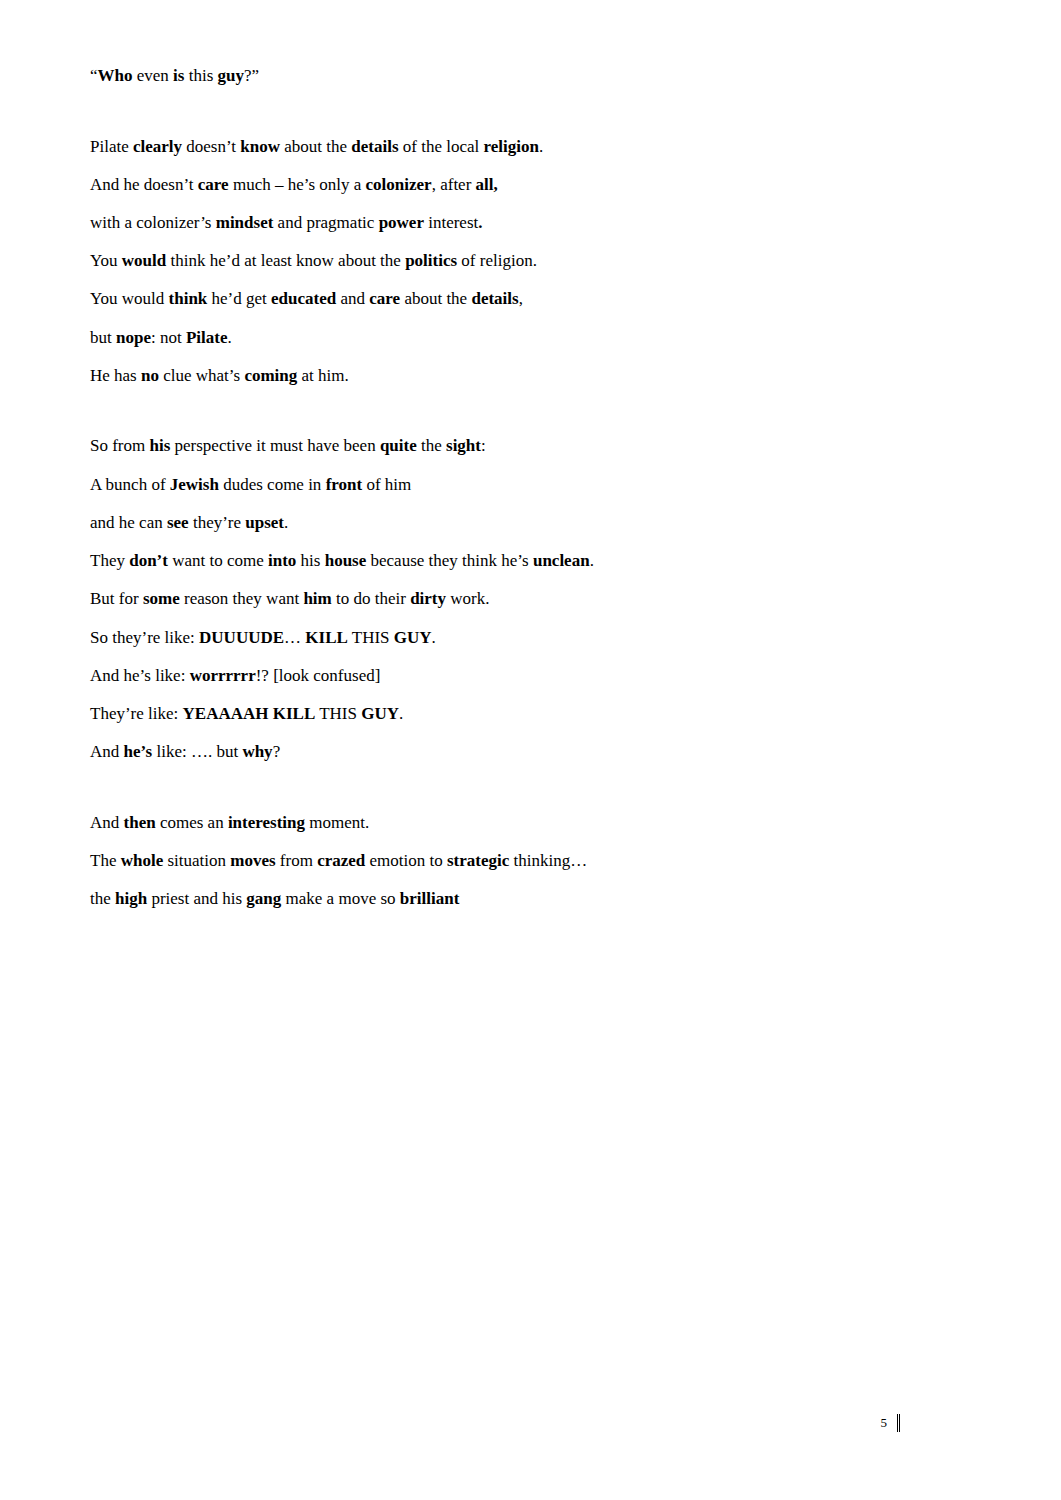“Who even is this guy?”
Pilate clearly doesn’t know about the details of the local religion.
And he doesn’t care much – he’s only a colonizer, after all,
with a colonizer’s mindset and pragmatic power interest.
You would think he’d at least know about the politics of religion.
You would think he’d get educated and care about the details,
but nope: not Pilate.
He has no clue what’s coming at him.
So from his perspective it must have been quite the sight:
A bunch of Jewish dudes come in front of him
and he can see they’re upset.
They don’t want to come into his house because they think he’s unclean.
But for some reason they want him to do their dirty work.
So they’re like: DUUUUDE… KILL THIS GUY.
And he’s like: worrrrrr!? [look confused]
They’re like: YEAAAAH KILL THIS GUY.
And he’s like: …. but why?
And then comes an interesting moment.
The whole situation moves from crazed emotion to strategic thinking…
the high priest and his gang make a move so brilliant
5